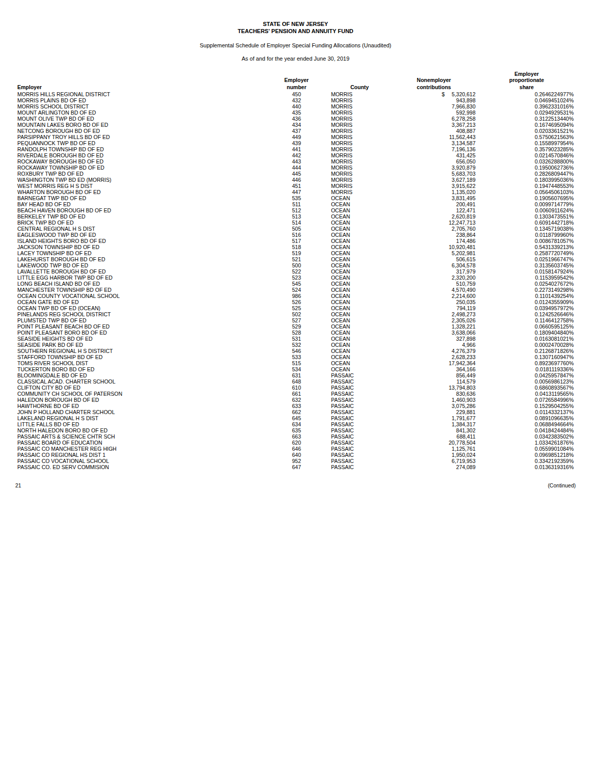STATE OF NEW JERSEY
TEACHERS' PENSION AND ANNUITY FUND
Supplemental Schedule of Employer Special Funding Allocations (Unaudited)
As of and for the year ended June 30, 2019
| | Employer | | Nonemployer | Employer proportionate |
| --- | --- | --- | --- | --- |
| Employer | number | County | contributions | share |
| MORRIS HILLS REGIONAL DISTRICT | 450 | MORRIS | $ 5,320,612 | 0.2646224977% |
| MORRIS PLAINS BD OF ED | 432 | MORRIS | 943,898 | 0.0469451024% |
| MORRIS SCHOOL DISTRICT | 440 | MORRIS | 7,966,830 | 0.3962331016% |
| MOUNT ARLINGTON BD OF ED | 435 | MORRIS | 592,998 | 0.0294929531% |
| MOUNT OLIVE TWP BD OF ED | 436 | MORRIS | 6,278,258 | 0.3122513440% |
| MOUNTAIN LAKES BORO BD OF ED | 434 | MORRIS | 3,367,213 | 0.1674695094% |
| NETCONG BOROUGH BD OF ED | 437 | MORRIS | 408,887 | 0.0203361521% |
| PARSIPPANY TROY HILLS BD OF ED | 449 | MORRIS | 11,562,443 | 0.5750621563% |
| PEQUANNOCK TWP BD OF ED | 439 | MORRIS | 3,134,587 | 0.1558997954% |
| RANDOLPH TOWNSHIP BD OF ED | 441 | MORRIS | 7,196,136 | 0.3579023285% |
| RIVERDALE BOROUGH BD OF ED | 442 | MORRIS | 431,425 | 0.0214570846% |
| ROCKAWAY BOROUGH BD OF ED | 443 | MORRIS | 656,050 | 0.0326288800% |
| ROCKAWAY TOWNSHIP BD OF ED | 444 | MORRIS | 3,920,879 | 0.1950062736% |
| ROXBURY TWP BD OF ED | 445 | MORRIS | 5,683,703 | 0.2826809447% |
| WASHINGTON TWP BD ED (MORRIS) | 446 | MORRIS | 3,627,189 | 0.1803995036% |
| WEST MORRIS REG H S DIST | 451 | MORRIS | 3,915,622 | 0.1947448553% |
| WHARTON BOROUGH BD OF ED | 447 | MORRIS | 1,135,020 | 0.0564506103% |
| BARNEGAT TWP BD OF ED | 535 | OCEAN | 3,831,495 | 0.1905607695% |
| BAY HEAD BD OF ED | 511 | OCEAN | 200,491 | 0.0099714779% |
| BEACH HAVEN BOROUGH BD OF ED | 512 | OCEAN | 122,471 | 0.0060911624% |
| BERKELEY TWP BD OF ED | 513 | OCEAN | 2,620,819 | 0.1303473551% |
| BRICK TWP BD OF ED | 514 | OCEAN | 12,247,713 | 0.6091442718% |
| CENTRAL REGIONAL H S DIST | 505 | OCEAN | 2,705,760 | 0.1345719038% |
| EAGLESWOOD TWP BD OF ED | 516 | OCEAN | 238,864 | 0.0118799960% |
| ISLAND HEIGHTS BORO BD OF ED | 517 | OCEAN | 174,486 | 0.0086781057% |
| JACKSON TOWNSHIP BD OF ED | 518 | OCEAN | 10,920,481 | 0.5431339213% |
| LACEY TOWNSHIP BD OF ED | 519 | OCEAN | 5,202,981 | 0.2587720749% |
| LAKEHURST BOROUGH BD OF ED | 521 | OCEAN | 506,615 | 0.0251966747% |
| LAKEWOOD TWP BD OF ED | 500 | OCEAN | 6,304,578 | 0.3135603745% |
| LAVALLETTE BOROUGH BD OF ED | 522 | OCEAN | 317,979 | 0.0158147924% |
| LITTLE EGG HARBOR TWP BD OF ED | 523 | OCEAN | 2,320,200 | 0.1153959542% |
| LONG BEACH ISLAND BD OF ED | 545 | OCEAN | 510,759 | 0.0254027672% |
| MANCHESTER TOWNSHIP BD OF ED | 524 | OCEAN | 4,570,490 | 0.2273149298% |
| OCEAN COUNTY VOCATIONAL SCHOOL | 986 | OCEAN | 2,214,600 | 0.1101439254% |
| OCEAN GATE BD OF ED | 526 | OCEAN | 250,035 | 0.0124355909% |
| OCEAN TWP BD OF ED (OCEAN) | 525 | OCEAN | 794,119 | 0.0394957972% |
| PINELANDS REG SCHOOL DISTRICT | 502 | OCEAN | 2,498,273 | 0.1242526646% |
| PLUMSTED TWP BD OF ED | 527 | OCEAN | 2,305,026 | 0.1146412758% |
| POINT PLEASANT BEACH BD OF ED | 529 | OCEAN | 1,328,221 | 0.0660595125% |
| POINT PLEASANT BORO BD OF ED | 528 | OCEAN | 3,638,066 | 0.1809404840% |
| SEASIDE HEIGHTS BD OF ED | 531 | OCEAN | 327,898 | 0.0163081021% |
| SEASIDE PARK BD OF ED | 532 | OCEAN | 4,966 | 0.0002470028% |
| SOUTHERN REGIONAL H S DISTRICT | 546 | OCEAN | 4,276,379 | 0.2126871826% |
| STAFFORD TOWNSHIP BD OF ED | 533 | OCEAN | 2,628,233 | 0.1307160947% |
| TOMS RIVER SCHOOL DIST | 515 | OCEAN | 17,942,364 | 0.8923697760% |
| TUCKERTON BORO BD OF ED | 534 | OCEAN | 364,166 | 0.0181119336% |
| BLOOMINGDALE BD OF ED | 631 | PASSAIC | 856,449 | 0.0425957847% |
| CLASSICAL ACAD. CHARTER SCHOOL | 648 | PASSAIC | 114,579 | 0.0056986123% |
| CLIFTON CITY BD OF ED | 610 | PASSAIC | 13,794,803 | 0.6860893567% |
| COMMUNITY CH SCHOOL OF PATERSON | 661 | PASSAIC | 830,636 | 0.0413119565% |
| HALEDON BOROUGH BD OF ED | 632 | PASSAIC | 1,460,903 | 0.0726584996% |
| HAWTHORNE BD OF ED | 633 | PASSAIC | 3,075,286 | 0.1529504255% |
| JOHN P HOLLAND CHARTER SCHOOL | 662 | PASSAIC | 229,881 | 0.0114332137% |
| LAKELAND REGIONAL H S DIST | 645 | PASSAIC | 1,791,677 | 0.0891096635% |
| LITTLE FALLS BD OF ED | 634 | PASSAIC | 1,384,317 | 0.0688494664% |
| NORTH HALEDON BORO BD OF ED | 635 | PASSAIC | 841,302 | 0.0418424484% |
| PASSAIC ARTS & SCIENCE CHTR SCH | 663 | PASSAIC | 688,411 | 0.0342383502% |
| PASSAIC BOARD OF EDUCATION | 620 | PASSAIC | 20,778,504 | 1.0334261876% |
| PASSAIC CO MANCHESTER REG HIGH | 646 | PASSAIC | 1,125,761 | 0.0559901084% |
| PASSAIC CO REGIONAL HS DIST 1 | 640 | PASSAIC | 1,950,024 | 0.0969851218% |
| PASSAIC CO VOCATIONAL SCHOOL | 952 | PASSAIC | 6,719,953 | 0.3342192359% |
| PASSAIC CO. ED SERV COMMISION | 647 | PASSAIC | 274,089 | 0.0136319316% |
21 (Continued)